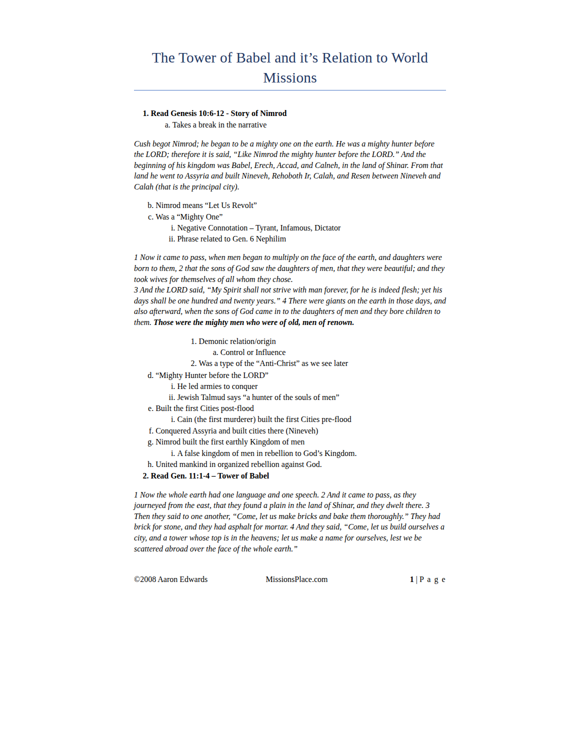The Tower of Babel and it’s Relation to World Missions
Read Genesis 10:6-12 - Story of Nimrod
Takes a break in the narrative
Cush begot Nimrod; he began to be a mighty one on the earth. He was a mighty hunter before the LORD; therefore it is said, “Like Nimrod the mighty hunter before the LORD.” And the beginning of his kingdom was Babel, Erech, Accad, and Calneh, in the land of Shinar. From that land he went to Assyria and built Nineveh, Rehoboth Ir, Calah, and Resen between Nineveh and Calah (that is the principal city).
Nimrod means “Let Us Revolt”
Was a “Mighty One”
Negative Connotation – Tyrant, Infamous, Dictator
Phrase related to Gen. 6 Nephilim
1 Now it came to pass, when men began to multiply on the face of the earth, and daughters were born to them, 2 that the sons of God saw the daughters of men, that they were beautiful; and they took wives for themselves of all whom they chose.
3 And the LORD said, “My Spirit shall not strive with man forever, for he is indeed flesh; yet his days shall be one hundred and twenty years.” 4 There were giants on the earth in those days, and also afterward, when the sons of God came in to the daughters of men and they bore children to them. Those were the mighty men who were of old, men of renown.
Demonic relation/origin
Control or Influence
Was a type of the “Anti-Christ” as we see later
“Mighty Hunter before the LORD”
He led armies to conquer
Jewish Talmud says “a hunter of the souls of men”
Built the first Cities post-flood
Cain (the first murderer) built the first Cities pre-flood
Conquered Assyria and built cities there (Nineveh)
Nimrod built the first earthly Kingdom of men
A false kingdom of men in rebellion to God’s Kingdom.
United mankind in organized rebellion against God.
Read Gen. 11:1-4 – Tower of Babel
1 Now the whole earth had one language and one speech. 2 And it came to pass, as they journeyed from the east, that they found a plain in the land of Shinar, and they dwelt there. 3 Then they said to one another, “Come, let us make bricks and bake them thoroughly.” They had brick for stone, and they had asphalt for mortar. 4 And they said, “Come, let us build ourselves a city, and a tower whose top is in the heavens; let us make a name for ourselves, lest we be scattered abroad over the face of the whole earth.”
©2008 Aaron Edwards
MissionsPlace.com
1 | P a g e